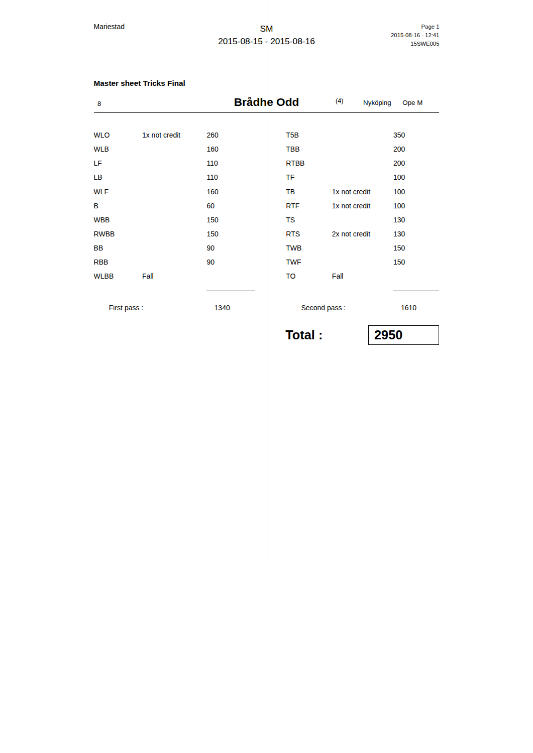Mariestad
SM
2015-08-15 - 2015-08-16
Page 1
2015-08-16 - 12:41
15SWE005
Master sheet Tricks Final
8 Brådhe Odd (4) NyköpingOpe M
| WLO | 1x not credit | 260 |
| WLB | | 160 |
| LF | | 110 |
| LB | | 110 |
| WLF | | 160 |
| B | | 60 |
| WBB | | 150 |
| RWBB | | 150 |
| BB | | 90 |
| RBB | | 90 |
| WLBB | Fall | |
| First pass : | 1340 |
| T5B | | 350 |
| TBB | | 200 |
| RTBB | | 200 |
| TF | | 100 |
| TB | 1x not credit | 100 |
| RTF | 1x not credit | 100 |
| TS | | 130 |
| RTS | 2x not credit | 130 |
| TWB | | 150 |
| TWF | | 150 |
| TO | Fall | |
| Second pass : | 1610 |
Total :
2950